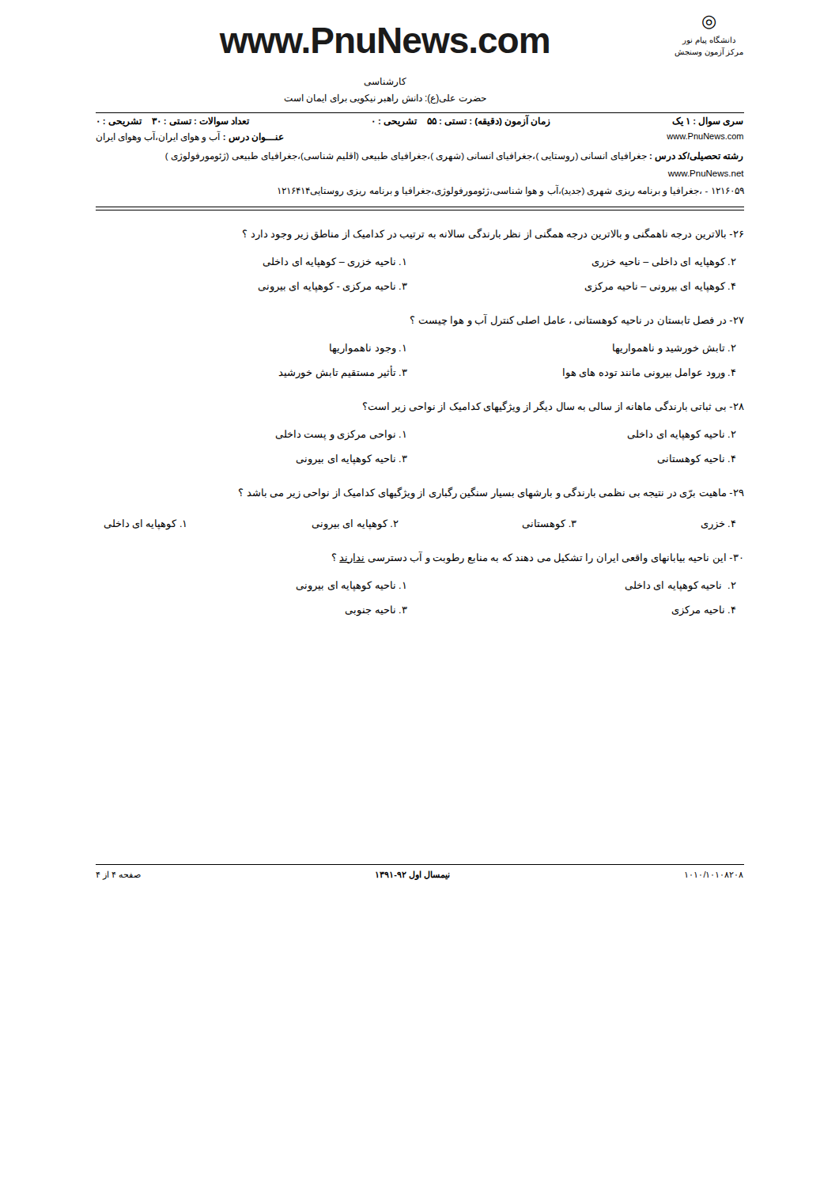◎
دانشگاه پیام نور
مرکز آزمون وسنجش
www.PnuNews.com
کارشناسی
حضرت علی(ع): دانش راهبر نیکویی برای ایمان است
سری سوال : ۱ یک
زمان آزمون (دقیقه) : تستی : ۵۵ تشریحی : ۰
تعداد سوالات : تستی : ۳۰ تشریحی : ۰
www.PnuNews.com
عنـــوان درس : آب و هوای ایران،آب وهوای ایران
رشته تحصیلی/کد درس : جغرافیای انسانی (روستایی )،جغرافیای انسانی (شهری )،جغرافیای طبیعی (اقلیم شناسی)،جغرافیای طبیعی (ژئومورفولوژی ) www.PnuNews.net
۱۲۱۶۰۵۹ - ،جغرافیا و برنامه ریزی شهری (جدید)،آب و هوا شناسی،ژئومورفولوژی،جغرافیا و برنامه ریزی روستایی۱۲۱۶۴۱۴
۲۶- بالاترین درجه ناهمگنی و بالاترین درجه همگنی از نظر بارندگی سالانه به ترتیب در کدامیک از مناطق زیر وجود دارد ؟
۲. کوهپایه ای داخلی – ناحیه خزری
۱. ناحیه خزری – کوهپایه ای داخلی
۴. کوهپایه ای بیرونی – ناحیه مرکزی
۳. ناحیه مرکزی - کوهپایه ای بیرونی
۲۷- در فصل تابستان در ناحیه کوهستانی ، عامل اصلی کنترل آب و هوا چیست ؟
۲. تابش خورشید و ناهمواریها
۱. وجود ناهمواریها
۴. ورود عوامل بیرونی مانند توده های هوا
۳. تأثیر مستقیم تابش خورشید
۲۸- بی ثباتی بارندگی ماهانه از سالی به سال دیگر از ویژگیهای کدامیک از نواحی زیر است؟
۲. ناحیه کوهپایه ای داخلی
۱. نواحی مرکزی و پست داخلی
۴. ناحیه کوهستانی
۳. ناحیه کوهپایه ای بیرونی
۲۹- ماهیت برّی در نتیجه بی نظمی بارندگی و بارشهای بسیار سنگین رگباری از ویژگیهای کدامیک از نواحی زیر می باشد ؟
۴. خزری
۳. کوهستانی
۲. کوهپایه ای بیرونی
۱. کوهپایه ای داخلی
۳۰- این ناحیه بیابانهای واقعی ایران را تشکیل می دهند که به منابع رطوبت و آب دسترسی ندارند ؟
۲. ناحیه کوهپایه ای داخلی
۱. ناحیه کوهپایه ای بیرونی
۴. ناحیه مرکزی
۳. ناحیه جنوبی
۱۰۱۰/۱۰۱۰۸۲۰۸
نیمسال اول ۹۲-۱۳۹۱
صفحه ۴ از ۴